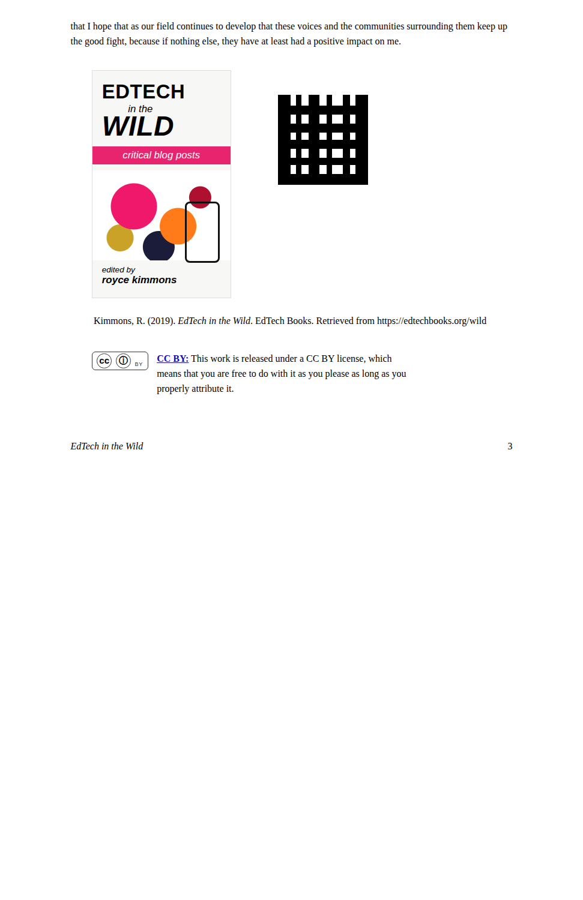that I hope that as our field continues to develop that these voices and the communities surrounding them keep up the good fight, because if nothing else, they have at least had a positive impact on me.
EDTECH
in the
WILD
critical blog posts
edited by royce kimmons
Kimmons, R. (2019). EdTech in the Wild. EdTech Books. Retrieved from https://edtechbooks.org/wild
cc ⓘ BY
CC BY: This work is released under a CC BY license, which means that you are free to do with it as you please as long as you properly attribute it.
EdTech in the Wild 3